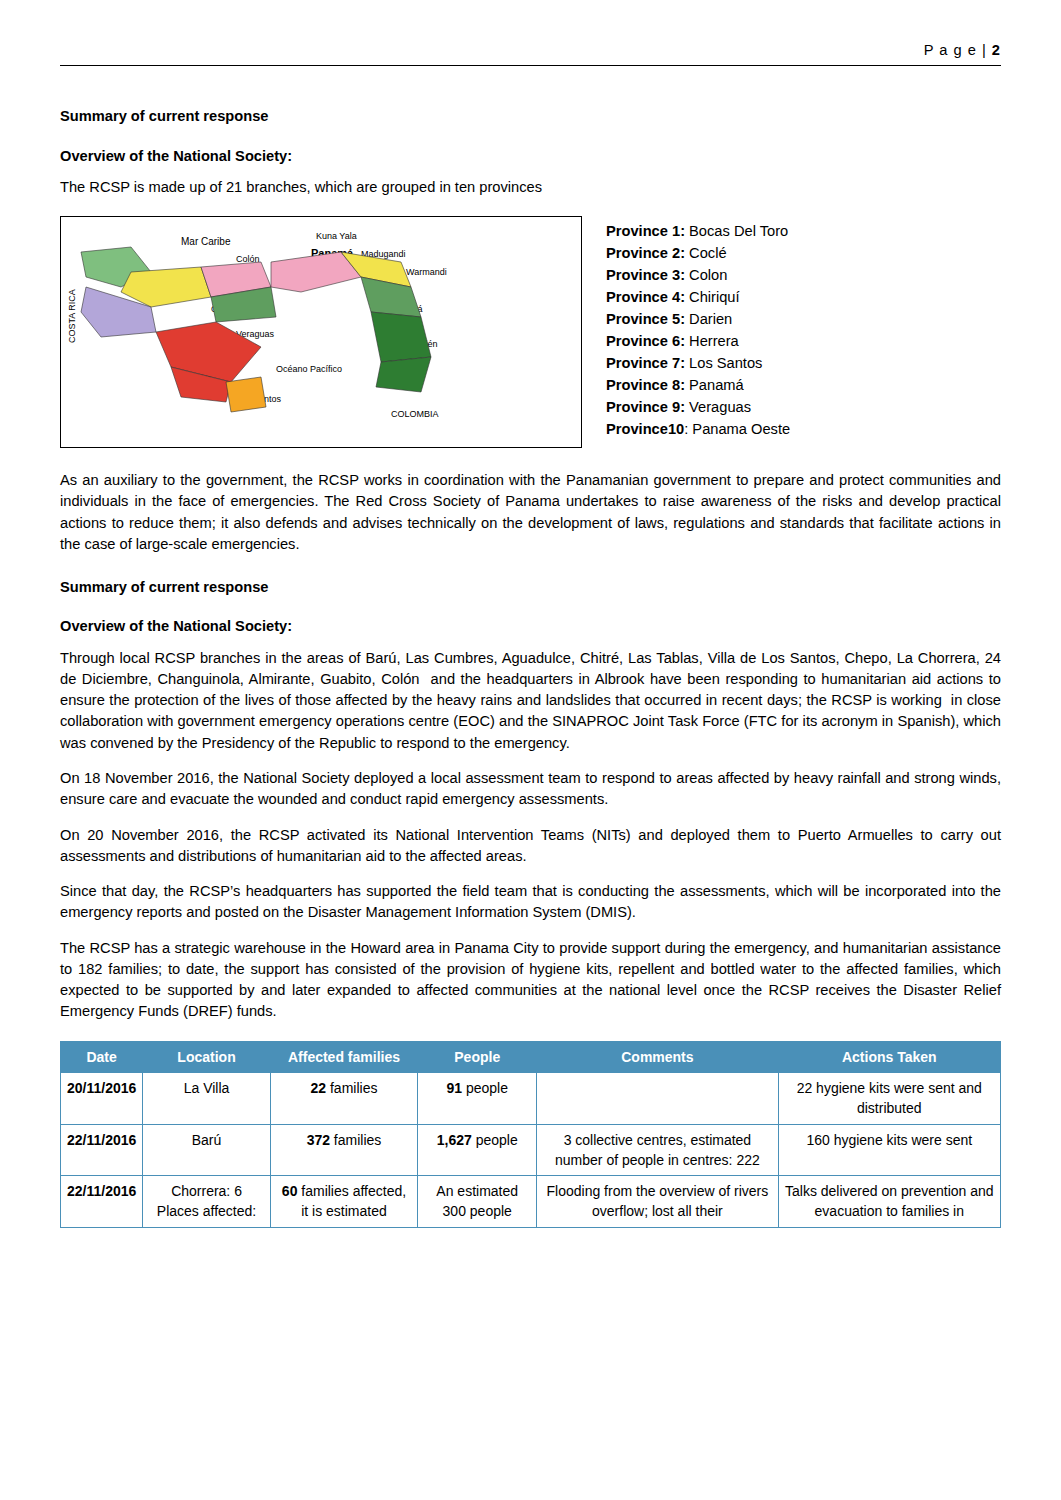P a g e | 2
Summary of current response
Overview of the National Society:
The RCSP is made up of 21 branches, which are grouped in ten provinces
COSTA RICA Mar Caribe Panamá Madugandi Kuna Yala Warmandi Emberá Emberá Darién COLOMBIA Veraguas Coclé Colón Ngöbe Buglé Chiriquí Bocas del Toro Herrera Los Santos Océano Pacífico
Province 1: Bocas Del Toro
Province 2: Coclé
Province 3: Colon
Province 4: Chiriquí
Province 5: Darien
Province 6: Herrera
Province 7: Los Santos
Province 8: Panamá
Province 9: Veraguas
Province10: Panama Oeste
As an auxiliary to the government, the RCSP works in coordination with the Panamanian government to prepare and protect communities and individuals in the face of emergencies. The Red Cross Society of Panama undertakes to raise awareness of the risks and develop practical actions to reduce them; it also defends and advises technically on the development of laws, regulations and standards that facilitate actions in the case of large-scale emergencies.
Summary of current response
Overview of the National Society:
Through local RCSP branches in the areas of Barú, Las Cumbres, Aguadulce, Chitré, Las Tablas, Villa de Los Santos, Chepo, La Chorrera, 24 de Diciembre, Changuinola, Almirante, Guabito, Colón and the headquarters in Albrook have been responding to humanitarian aid actions to ensure the protection of the lives of those affected by the heavy rains and landslides that occurred in recent days; the RCSP is working in close collaboration with government emergency operations centre (EOC) and the SINAPROC Joint Task Force (FTC for its acronym in Spanish), which was convened by the Presidency of the Republic to respond to the emergency.
On 18 November 2016, the National Society deployed a local assessment team to respond to areas affected by heavy rainfall and strong winds, ensure care and evacuate the wounded and conduct rapid emergency assessments.
On 20 November 2016, the RCSP activated its National Intervention Teams (NITs) and deployed them to Puerto Armuelles to carry out assessments and distributions of humanitarian aid to the affected areas.
Since that day, the RCSP’s headquarters has supported the field team that is conducting the assessments, which will be incorporated into the emergency reports and posted on the Disaster Management Information System (DMIS).
The RCSP has a strategic warehouse in the Howard area in Panama City to provide support during the emergency, and humanitarian assistance to 182 families; to date, the support has consisted of the provision of hygiene kits, repellent and bottled water to the affected families, which expected to be supported by and later expanded to affected communities at the national level once the RCSP receives the Disaster Relief Emergency Funds (DREF) funds.
| Date | Location | Affected families | People | Comments | Actions Taken |
| --- | --- | --- | --- | --- | --- |
| 20/11/2016 | La Villa | 22 families | 91 people | | 22 hygiene kits were sent and distributed |
| 22/11/2016 | Barú | 372 families | 1,627 people | 3 collective centres, estimated number of people in centres: 222 | 160 hygiene kits were sent |
| 22/11/2016 | Chorrera: 6 Places affected: | 60 families affected, it is estimated | An estimated 300 people | Flooding from the overview of rivers overflow; lost all their | Talks delivered on prevention and evacuation to families in |